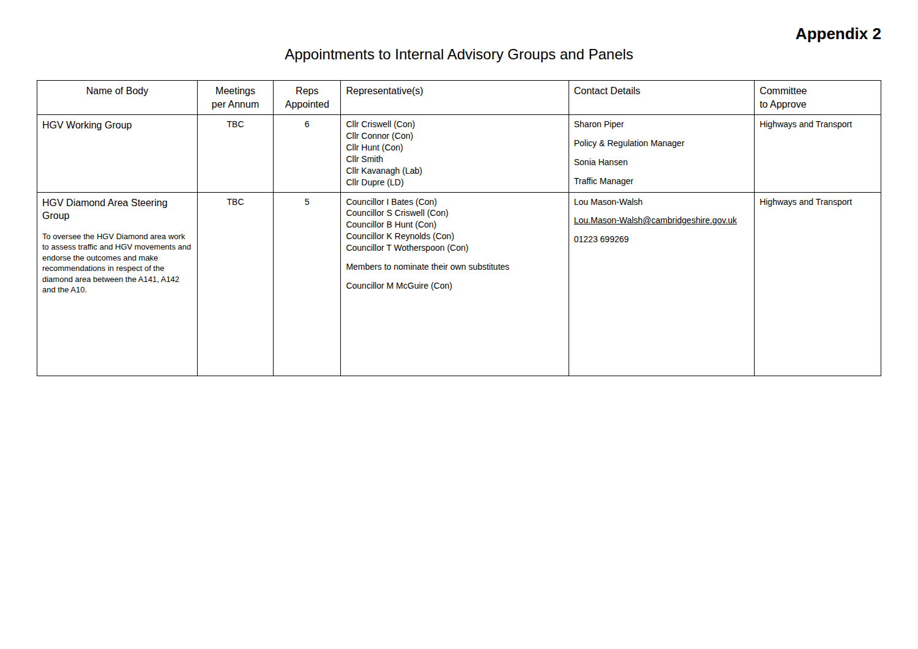Appendix 2
Appointments to Internal Advisory Groups and Panels
| Name of Body | Meetings per Annum | Reps Appointed | Representative(s) | Contact Details | Committee to Approve |
| --- | --- | --- | --- | --- | --- |
| HGV Working Group | TBC | 6 | Cllr Criswell (Con) Cllr Connor (Con) Cllr Hunt (Con) Cllr Smith Cllr Kavanagh (Lab) Cllr Dupre (LD) | Sharon Piper Policy & Regulation Manager Sonia Hansen Traffic Manager | Highways and Transport |
| HGV Diamond Area Steering Group To oversee the HGV Diamond area work to assess traffic and HGV movements and endorse the outcomes and make recommendations in respect of the diamond area between the A141, A142 and the A10. | TBC | 5 | Councillor I Bates (Con) Councillor S Criswell (Con) Councillor B Hunt (Con) Councillor K Reynolds (Con) Councillor T Wotherspoon (Con) Members to nominate their own substitutes Councillor M McGuire (Con) | Lou Mason-Walsh Lou.Mason-Walsh@cambridgeshire.gov.uk 01223 699269 | Highways and Transport |